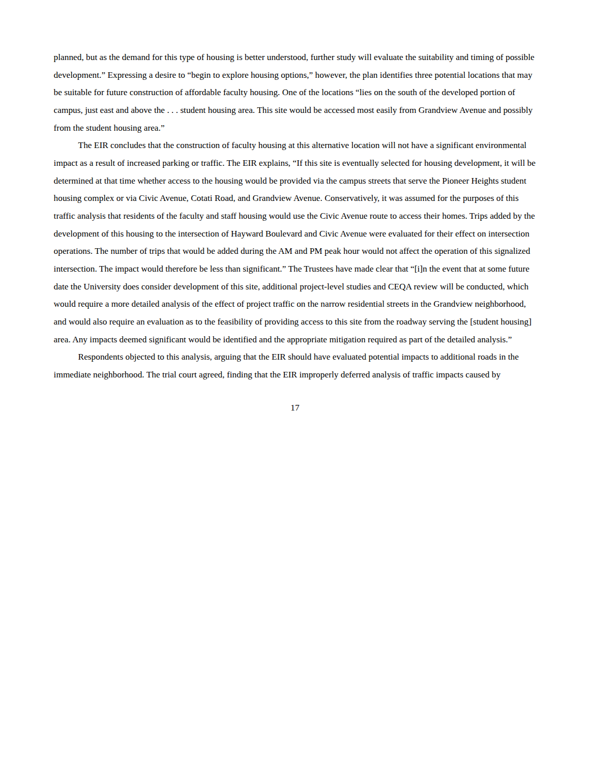planned, but as the demand for this type of housing is better understood, further study will evaluate the suitability and timing of possible development.” Expressing a desire to “begin to explore housing options,” however, the plan identifies three potential locations that may be suitable for future construction of affordable faculty housing. One of the locations “lies on the south of the developed portion of campus, just east and above the . . . student housing area. This site would be accessed most easily from Grandview Avenue and possibly from the student housing area.”
The EIR concludes that the construction of faculty housing at this alternative location will not have a significant environmental impact as a result of increased parking or traffic. The EIR explains, “If this site is eventually selected for housing development, it will be determined at that time whether access to the housing would be provided via the campus streets that serve the Pioneer Heights student housing complex or via Civic Avenue, Cotati Road, and Grandview Avenue. Conservatively, it was assumed for the purposes of this traffic analysis that residents of the faculty and staff housing would use the Civic Avenue route to access their homes. Trips added by the development of this housing to the intersection of Hayward Boulevard and Civic Avenue were evaluated for their effect on intersection operations. The number of trips that would be added during the AM and PM peak hour would not affect the operation of this signalized intersection. The impact would therefore be less than significant.” The Trustees have made clear that “[i]n the event that at some future date the University does consider development of this site, additional project-level studies and CEQA review will be conducted, which would require a more detailed analysis of the effect of project traffic on the narrow residential streets in the Grandview neighborhood, and would also require an evaluation as to the feasibility of providing access to this site from the roadway serving the [student housing] area. Any impacts deemed significant would be identified and the appropriate mitigation required as part of the detailed analysis.”
Respondents objected to this analysis, arguing that the EIR should have evaluated potential impacts to additional roads in the immediate neighborhood. The trial court agreed, finding that the EIR improperly deferred analysis of traffic impacts caused by
17